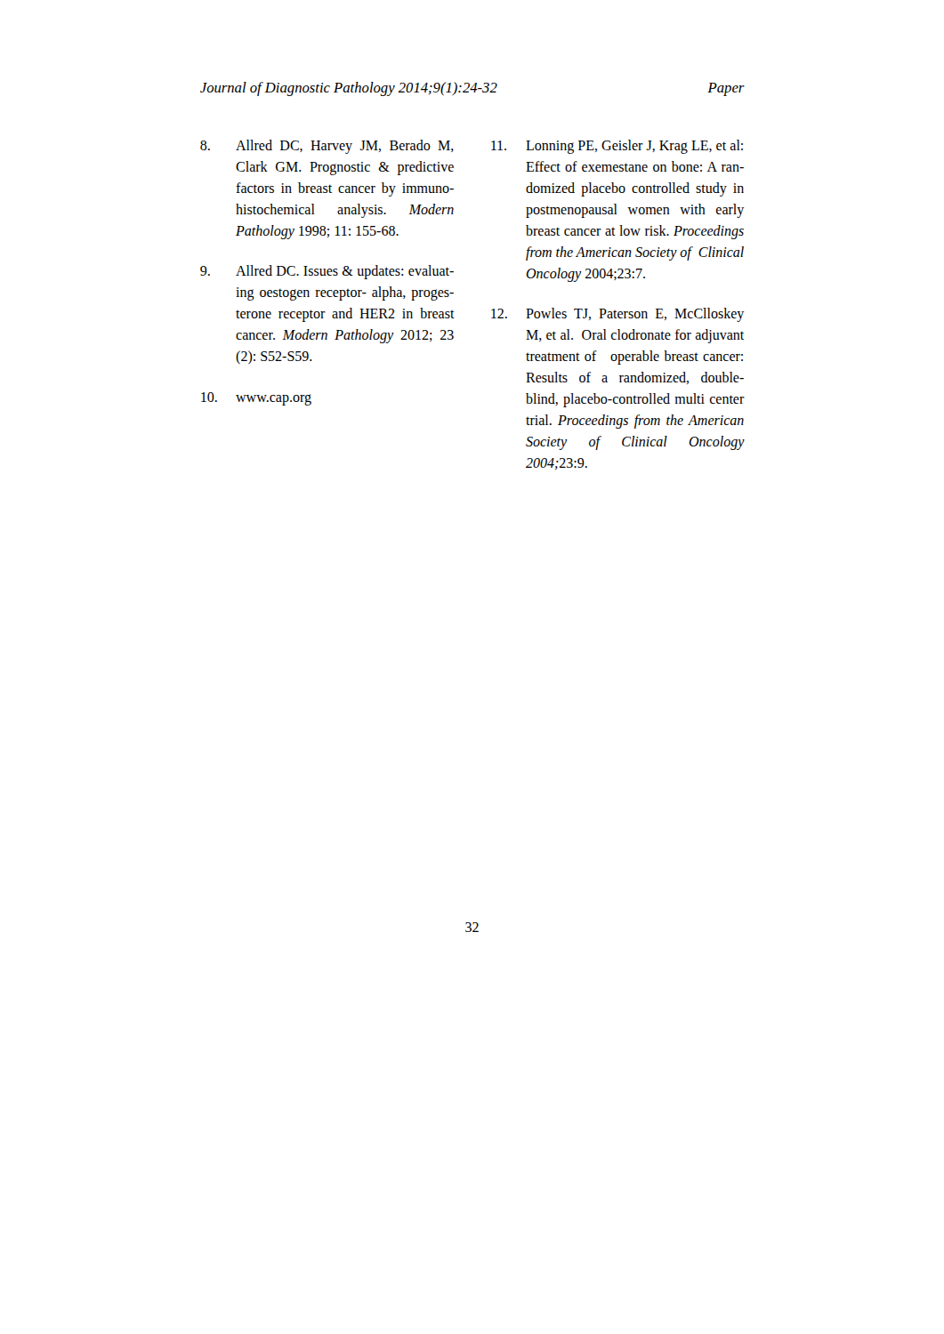Journal of Diagnostic Pathology 2014;9(1):24-32 Paper
8. Allred DC, Harvey JM, Berado M, Clark GM. Prognostic & predictive factors in breast cancer by immunohistochemical analysis. Modern Pathology 1998; 11: 155-68.
9. Allred DC. Issues & updates: evaluating oestogen receptor- alpha, progesterone receptor and HER2 in breast cancer. Modern Pathology 2012; 23 (2): S52-S59.
10. www.cap.org
11. Lonning PE, Geisler J, Krag LE, et al: Effect of exemestane on bone: A randomized placebo controlled study in postmenopausal women with early breast cancer at low risk. Proceedings from the American Society of Clinical Oncology 2004;23:7.
12. Powles TJ, Paterson E, McClloskey M, et al. Oral clodronate for adjuvant treatment of operable breast cancer: Results of a randomized, double-blind, placebo-controlled multi center trial. Proceedings from the American Society of Clinical Oncology 2004; 23:9.
32